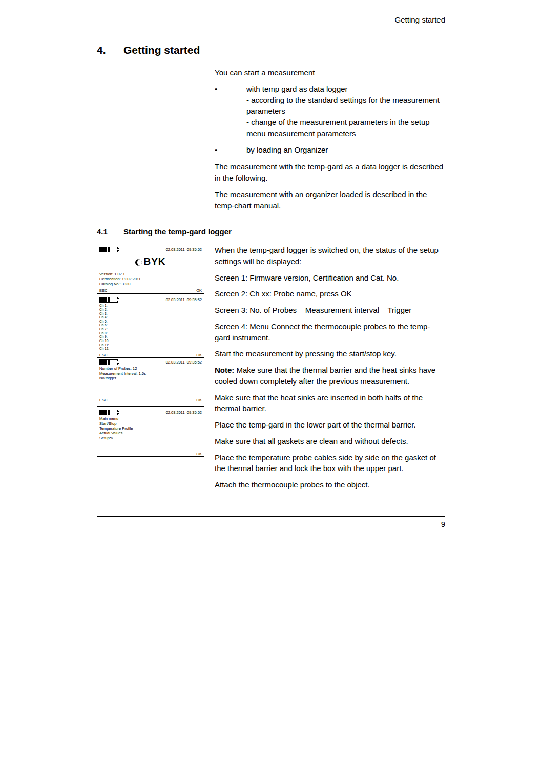Getting started
4. Getting started
You can start a measurement
with temp gard as data logger
- according to the standard settings for the measurement parameters
- change of the measurement parameters in the setup menu measurement parameters
by loading an Organizer
The measurement with the temp-gard as a data logger is described in the following.
The measurement with an organizer loaded is described in the temp-chart manual.
4.1 Starting the temp-gard logger
02.03.2011 09:35:52
BYK
Version: 1.02.1
Certification: 19.02.2011
Catalog No.: 3320
ESC OK
02.03.2011 09:35:52
Ch 1:
Ch 2:
Ch 3:
Ch 4:
Ch 5:
Ch 6:
Ch 7:
Ch 8:
Ch 9:
Ch 10:
Ch 11:
Ch 12:
ESC OK
02.03.2011 09:35:52
Number of Probes: 12
Measurement Interval: 1.0s
No trigger
ESC OK
02.03.2011 09:35:52
Main menu
Start/Stop
Temperature Profile
Actual Values
Setup*>
OK
When the temp-gard logger is switched on, the status of the setup settings will be displayed:
Screen 1: Firmware version, Certification and Cat. No.
Screen 2: Ch xx: Probe name, press OK
Screen 3: No. of Probes – Measurement interval – Trigger
Screen 4: Menu Connect the thermocouple probes to the temp-gard instrument.
Start the measurement by pressing the start/stop key.
Note: Make sure that the thermal barrier and the heat sinks have cooled down completely after the previous measurement.
Make sure that the heat sinks are inserted in both halfs of the thermal barrier.
Place the temp-gard in the lower part of the thermal barrier.
Make sure that all gaskets are clean and without defects.
Place the temperature probe cables side by side on the gasket of the thermal barrier and lock the box with the upper part.
Attach the thermocouple probes to the object.
9